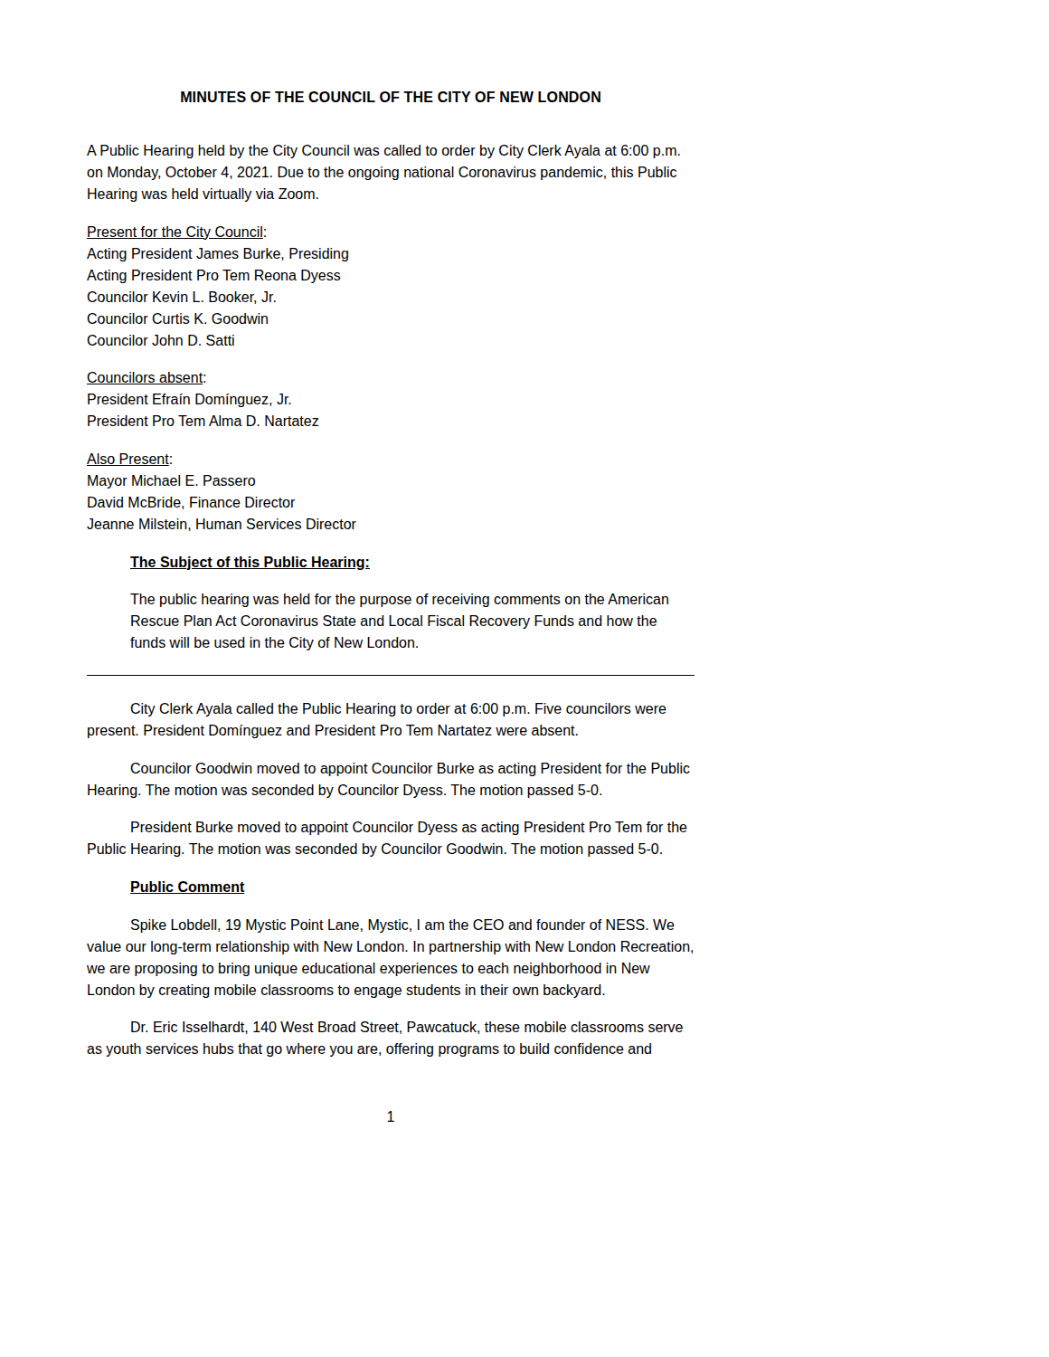MINUTES OF THE COUNCIL OF THE CITY OF NEW LONDON
A Public Hearing held by the City Council was called to order by City Clerk Ayala at 6:00 p.m. on Monday, October 4, 2021. Due to the ongoing national Coronavirus pandemic, this Public Hearing was held virtually via Zoom.
Present for the City Council:
Acting President James Burke, Presiding
Acting President Pro Tem Reona Dyess
Councilor Kevin L. Booker, Jr.
Councilor Curtis K. Goodwin
Councilor John D. Satti
Councilors absent:
President Efraín Domínguez, Jr.
President Pro Tem Alma D. Nartatez
Also Present:
Mayor Michael E. Passero
David McBride, Finance Director
Jeanne Milstein, Human Services Director
The Subject of this Public Hearing:
The public hearing was held for the purpose of receiving comments on the American Rescue Plan Act Coronavirus State and Local Fiscal Recovery Funds and how the funds will be used in the City of New London.
City Clerk Ayala called the Public Hearing to order at 6:00 p.m. Five councilors were present. President Domínguez and President Pro Tem Nartatez were absent.
Councilor Goodwin moved to appoint Councilor Burke as acting President for the Public Hearing. The motion was seconded by Councilor Dyess. The motion passed 5-0.
President Burke moved to appoint Councilor Dyess as acting President Pro Tem for the Public Hearing. The motion was seconded by Councilor Goodwin. The motion passed 5-0.
Public Comment
Spike Lobdell, 19 Mystic Point Lane, Mystic, I am the CEO and founder of NESS. We value our long-term relationship with New London. In partnership with New London Recreation, we are proposing to bring unique educational experiences to each neighborhood in New London by creating mobile classrooms to engage students in their own backyard.
Dr. Eric Isselhardt, 140 West Broad Street, Pawcatuck, these mobile classrooms serve as youth services hubs that go where you are, offering programs to build confidence and
1